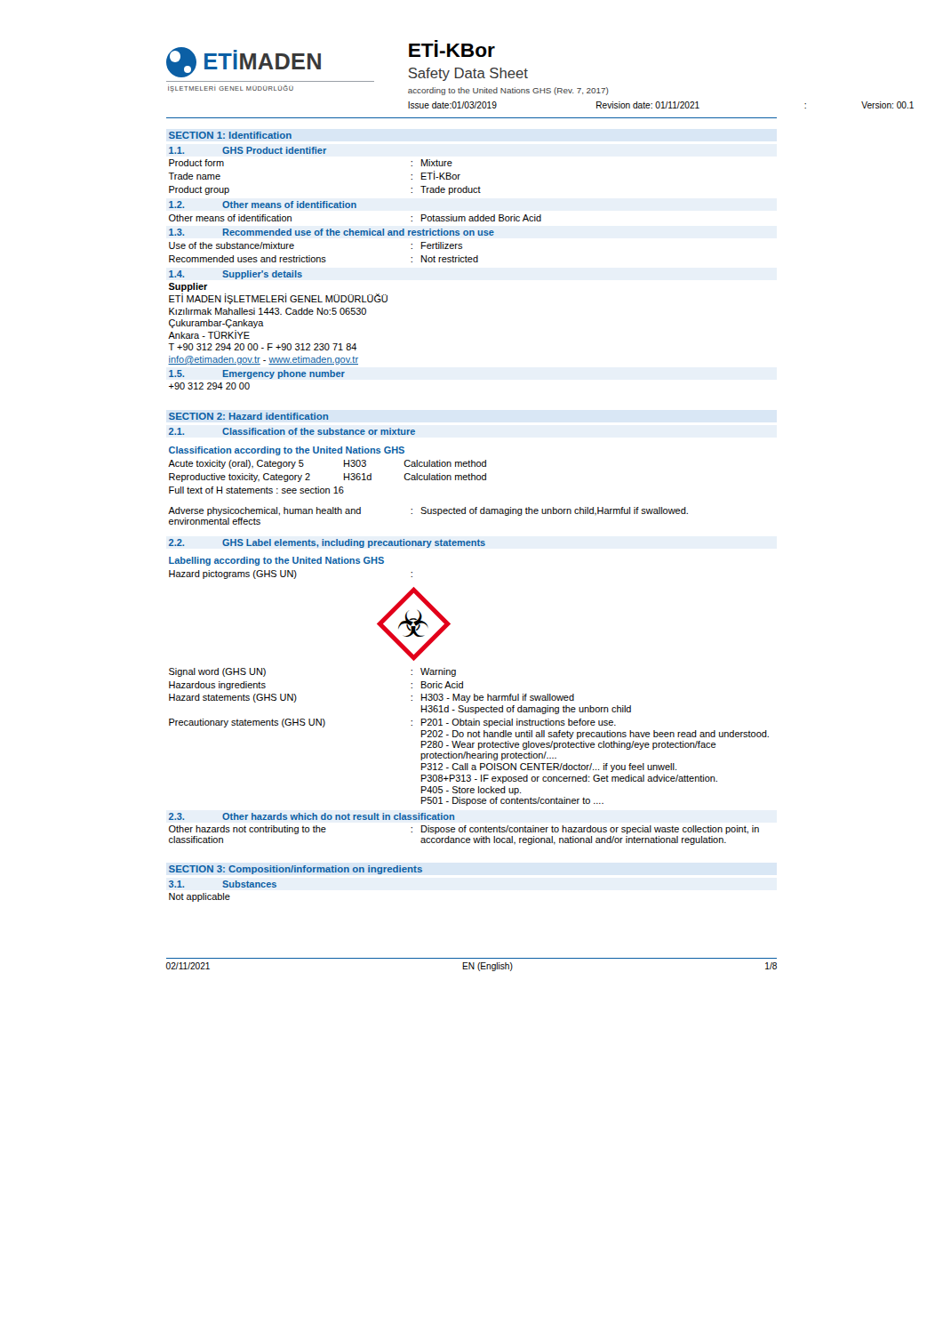ETİ MADEN
İŞLETMELERİ GENEL MÜDÜRLÜĞÜ
ETİ-KBor
Safety Data Sheet
according to the United Nations GHS (Rev. 7, 2017)
Issue date:01/03/2019
Revision date: 01/11/2021
:
Version: 00.1
SECTION 1: Identification
1.1. GHS Product identifier
Product form
:
Mixture
Trade name
:
ETİ-KBor
Product group
:
Trade product
1.2. Other means of identification
Other means of identification
:
Potassium added Boric Acid
1.3. Recommended use of the chemical and restrictions on use
Use of the substance/mixture
:
Fertilizers
Recommended uses and restrictions
:
Not restricted
1.4. Supplier's details
Supplier
ETİ MADEN İŞLETMELERİ GENEL MÜDÜRLÜĞÜ
Kızılırmak Mahallesi 1443. Cadde No:5 06530
Çukurambar-Çankaya
Ankara - TÜRKİYE
T +90 312 294 20 00 - F +90 312 230 71 84
info@etimaden.gov.tr - www.etimaden.gov.tr
1.5. Emergency phone number
+90 312 294 20 00
SECTION 2: Hazard identification
2.1. Classification of the substance or mixture
Classification according to the United Nations GHS
Acute toxicity (oral), Category 5
H303
Calculation method
Reproductive toxicity, Category 2
H361d
Calculation method
Full text of H statements : see section 16
Adverse physicochemical, human health and
environmental effects
:
Suspected of damaging the unborn child,Harmful if swallowed.
2.2. GHS Label elements, including precautionary statements
Labelling according to the United Nations GHS
Hazard pictograms (GHS UN)
:
☣
Signal word (GHS UN)
:
Warning
Hazardous ingredients
:
Boric Acid
Hazard statements (GHS UN)
:
H303 - May be harmful if swallowed
H361d - Suspected of damaging the unborn child
Precautionary statements (GHS UN)
:
P201 - Obtain special instructions before use.
P202 - Do not handle until all safety precautions have been read and understood.
P280 - Wear protective gloves/protective clothing/eye protection/face protection/hearing protection/....
P312 - Call a POISON CENTER/doctor/... if you feel unwell.
P308+P313 - IF exposed or concerned: Get medical advice/attention.
P405 - Store locked up.
P501 - Dispose of contents/container to ....
2.3. Other hazards which do not result in classification
Other hazards not contributing to the
classification
:
Dispose of contents/container to hazardous or special waste collection point, in accordance with local, regional, national and/or international regulation.
SECTION 3: Composition/information on ingredients
3.1. Substances
Not applicable
02/11/2021
EN (English)
1/8